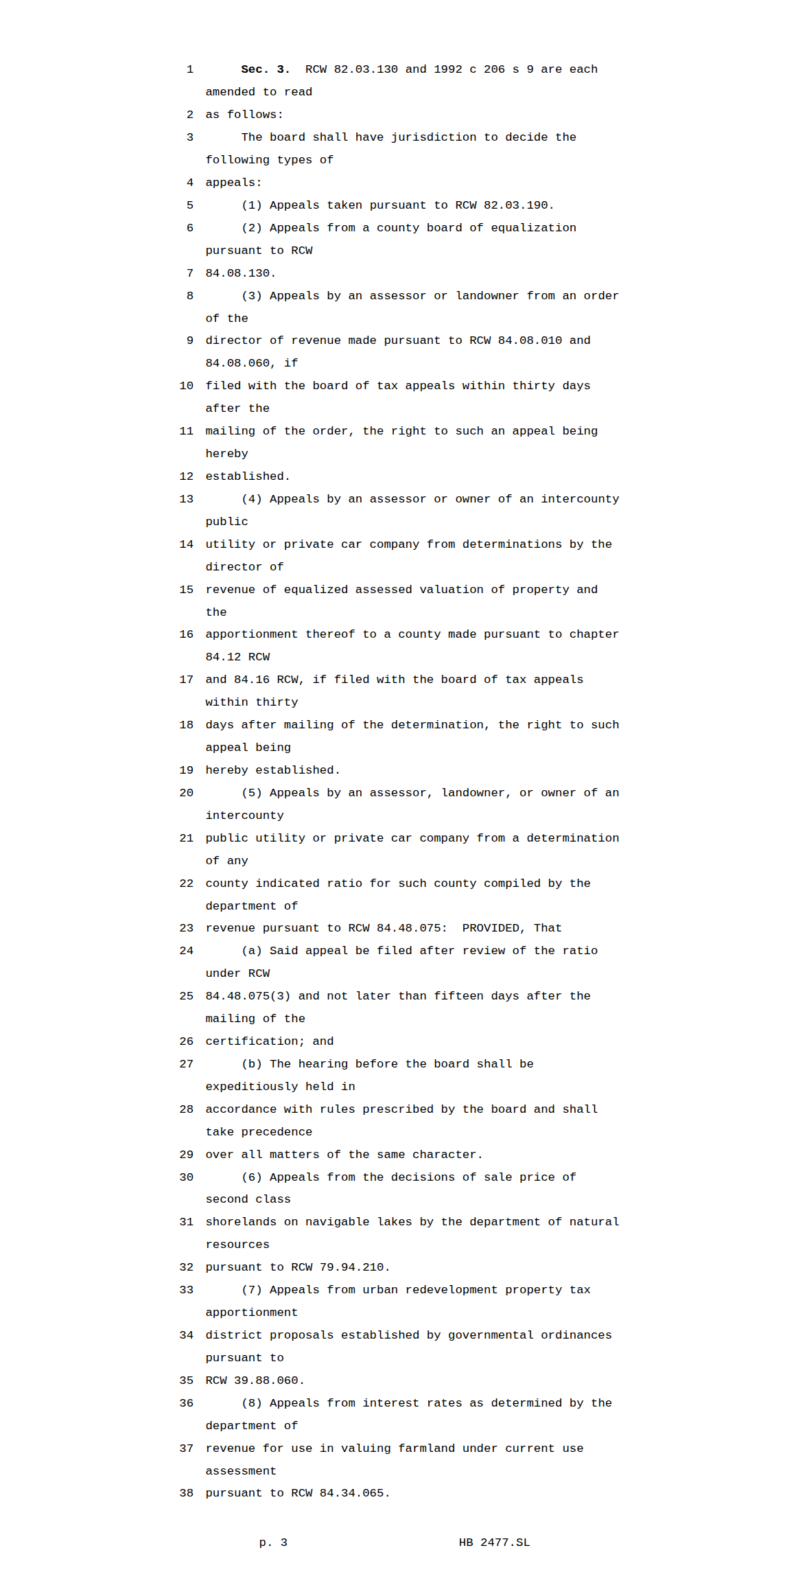Sec. 3. RCW 82.03.130 and 1992 c 206 s 9 are each amended to read
as follows:
The board shall have jurisdiction to decide the following types of
appeals:
(1) Appeals taken pursuant to RCW 82.03.190.
(2) Appeals from a county board of equalization pursuant to RCW
84.08.130.
(3) Appeals by an assessor or landowner from an order of the
director of revenue made pursuant to RCW 84.08.010 and 84.08.060, if
filed with the board of tax appeals within thirty days after the
mailing of the order, the right to such an appeal being hereby
established.
(4) Appeals by an assessor or owner of an intercounty public
utility or private car company from determinations by the director of
revenue of equalized assessed valuation of property and the
apportionment thereof to a county made pursuant to chapter 84.12 RCW
and 84.16 RCW, if filed with the board of tax appeals within thirty
days after mailing of the determination, the right to such appeal being
hereby established.
(5) Appeals by an assessor, landowner, or owner of an intercounty
public utility or private car company from a determination of any
county indicated ratio for such county compiled by the department of
revenue pursuant to RCW 84.48.075: PROVIDED, That
(a) Said appeal be filed after review of the ratio under RCW
84.48.075(3) and not later than fifteen days after the mailing of the
certification; and
(b) The hearing before the board shall be expeditiously held in
accordance with rules prescribed by the board and shall take precedence
over all matters of the same character.
(6) Appeals from the decisions of sale price of second class
shorelands on navigable lakes by the department of natural resources
pursuant to RCW 79.94.210.
(7) Appeals from urban redevelopment property tax apportionment
district proposals established by governmental ordinances pursuant to
RCW 39.88.060.
(8) Appeals from interest rates as determined by the department of
revenue for use in valuing farmland under current use assessment
pursuant to RCW 84.34.065.
p. 3 HB 2477.SL